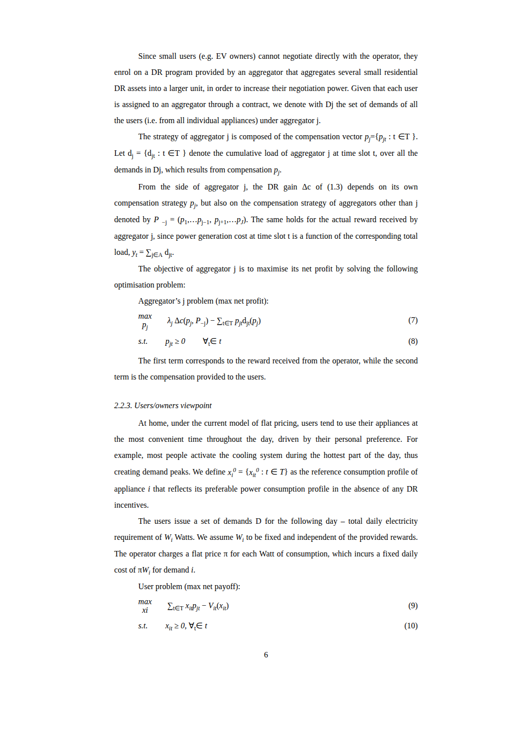Since small users (e.g. EV owners) cannot negotiate directly with the operator, they enrol on a DR program provided by an aggregator that aggregates several small residential DR assets into a larger unit, in order to increase their negotiation power. Given that each user is assigned to an aggregator through a contract, we denote with Dj the set of demands of all the users (i.e. from all individual appliances) under aggregator j.
The strategy of aggregator j is composed of the compensation vector pj={pjt : t ∈T }. Let dj = {djt : t ∈T } denote the cumulative load of aggregator j at time slot t, over all the demands in Dj, which results from compensation pj.
From the side of aggregator j, the DR gain Δc of (1.3) depends on its own compensation strategy pj, but also on the compensation strategy of aggregators other than j denoted by P −j = (p 1,…pj−1, pj+1,…pJ). The same holds for the actual reward received by aggregator j, since power generation cost at time slot t is a function of the corresponding total load, yt = ∑j∈A djt.
The objective of aggregator j is to maximise its net profit by solving the following optimisation problem:
Aggregator’s j problem (max net profit):
max pj λj Δc(pj, P−j) − ∑t∈T pjtdjt(pj) (7)
s.t. pjt ≥ 0 ∀t∈ t (8)
The first term corresponds to the reward received from the operator, while the second term is the compensation provided to the users.
2.2.3. Users/owners viewpoint
At home, under the current model of flat pricing, users tend to use their appliances at the most convenient time throughout the day, driven by their personal preference. For example, most people activate the cooling system during the hottest part of the day, thus creating demand peaks. We define xi 0 = {xit 0 : t ∈ T} as the reference consumption profile of appliance i that reflects its preferable power consumption profile in the absence of any DR incentives.
The users issue a set of demands D for the following day – total daily electricity requirement of Wi Watts. We assume Wi to be fixed and independent of the provided rewards. The operator charges a flat price π for each Watt of consumption, which incurs a fixed daily cost of πWi for demand i.
User problem (max net payoff):
max xi ∑t∈T xit pjt − Vit(xit) (9)
s.t. xit ≥ 0, ∀t∈ t (10)
6